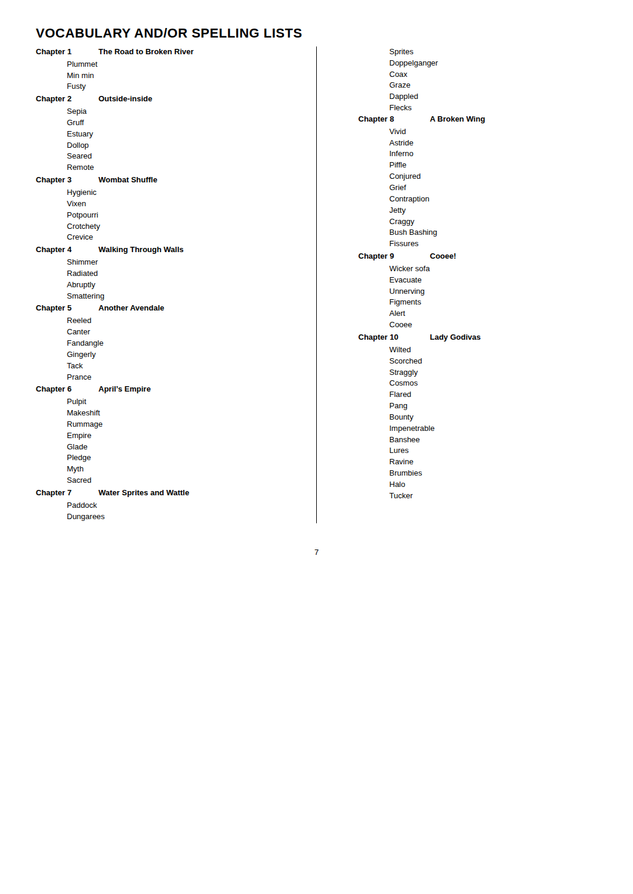Vocabulary and/or Spelling Lists
Chapter 1 The Road to Broken River
Plummet
Min min
Fusty
Chapter 2 Outside-inside
Sepia
Gruff
Estuary
Dollop
Seared
Remote
Chapter 3 Wombat Shuffle
Hygienic
Vixen
Potpourri
Crotchety
Crevice
Chapter 4 Walking Through Walls
Shimmer
Radiated
Abruptly
Smattering
Chapter 5 Another Avendale
Reeled
Canter
Fandangle
Gingerly
Tack
Prance
Chapter 6 April’s Empire
Pulpit
Makeshift
Rummage
Empire
Glade
Pledge
Myth
Sacred
Chapter 7 Water Sprites and Wattle
Paddock
Dungarees
Sprites
Doppelganger
Coax
Graze
Dappled
Flecks
Chapter 8 A Broken Wing
Vivid
Astride
Inferno
Piffle
Conjured
Grief
Contraption
Jetty
Craggy
Bush Bashing
Fissures
Chapter 9 Cooee!
Wicker sofa
Evacuate
Unnerving
Figments
Alert
Cooee
Chapter 10 Lady Godivas
Wilted
Scorched
Straggly
Cosmos
Flared
Pang
Bounty
Impenetrable
Banshee
Lures
Ravine
Brumbies
Halo
Tucker
7